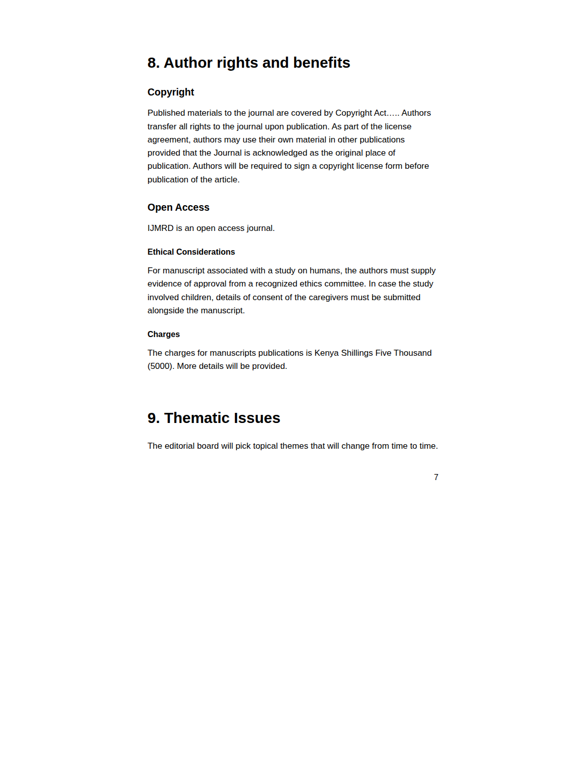8. Author rights and benefits
Copyright
Published materials to the journal are covered by Copyright Act….. Authors transfer all rights to the journal upon publication. As part of the license agreement, authors may use their own material in other publications provided that the Journal is acknowledged as the original place of publication. Authors will be required to sign a copyright license form before publication of the article.
Open Access
IJMRD is an open access journal.
Ethical Considerations
For manuscript associated with a study on humans, the authors must supply evidence of approval from a recognized ethics committee. In case the study involved children, details of consent of the caregivers must be submitted alongside the manuscript.
Charges
The charges for manuscripts publications is Kenya Shillings Five Thousand (5000). More details will be provided.
9. Thematic Issues
The editorial board will pick topical themes that will change from time to time.
7